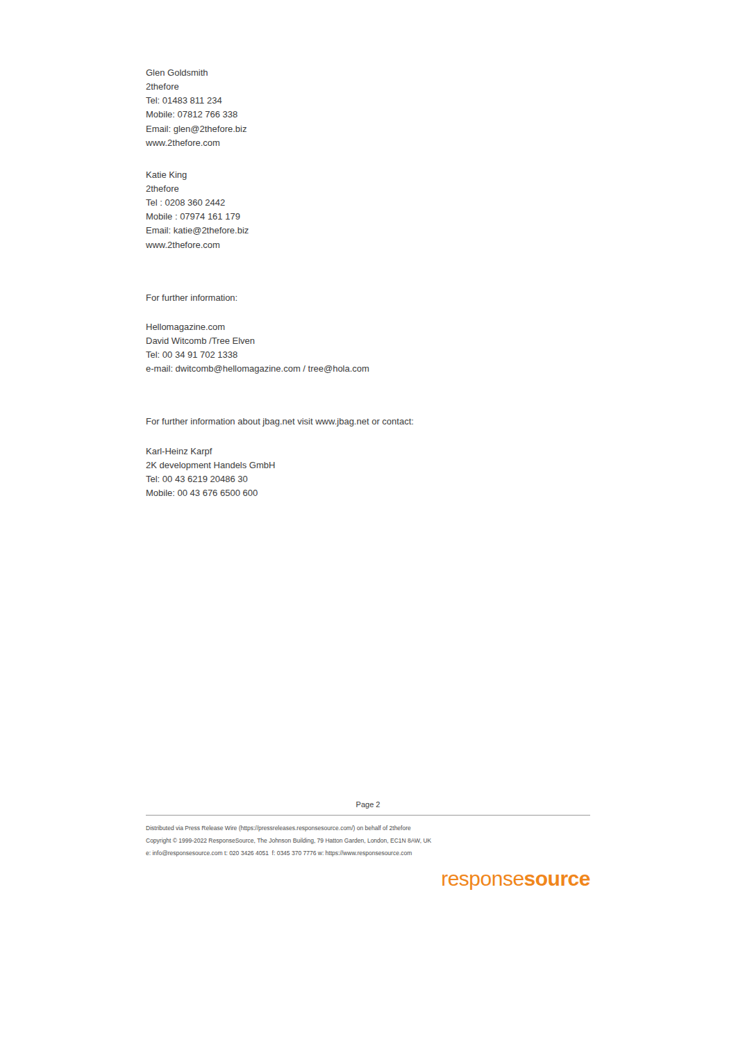Glen Goldsmith
2thefore
Tel: 01483 811 234
Mobile: 07812 766 338
Email: glen@2thefore.biz
www.2thefore.com
Katie King
2thefore
Tel : 0208 360 2442
Mobile : 07974 161 179
Email: katie@2thefore.biz
www.2thefore.com
For further information:
Hellomagazine.com
David Witcomb /Tree Elven
Tel: 00 34 91 702 1338
e-mail: dwitcomb@hellomagazine.com / tree@hola.com
For further information about jbag.net visit www.jbag.net or contact:
Karl-Heinz Karpf
2K development Handels GmbH
Tel: 00 43 6219 20486 30
Mobile: 00 43 676 6500 600
Page 2
Distributed via Press Release Wire (https://pressreleases.responsesource.com/) on behalf of 2thefore
Copyright © 1999-2022 ResponseSource, The Johnson Building, 79 Hatton Garden, London, EC1N 8AW, UK
e: info@responsesource.com t: 020 3426 4051 f: 0345 370 7776 w: https://www.responsesource.com
response source